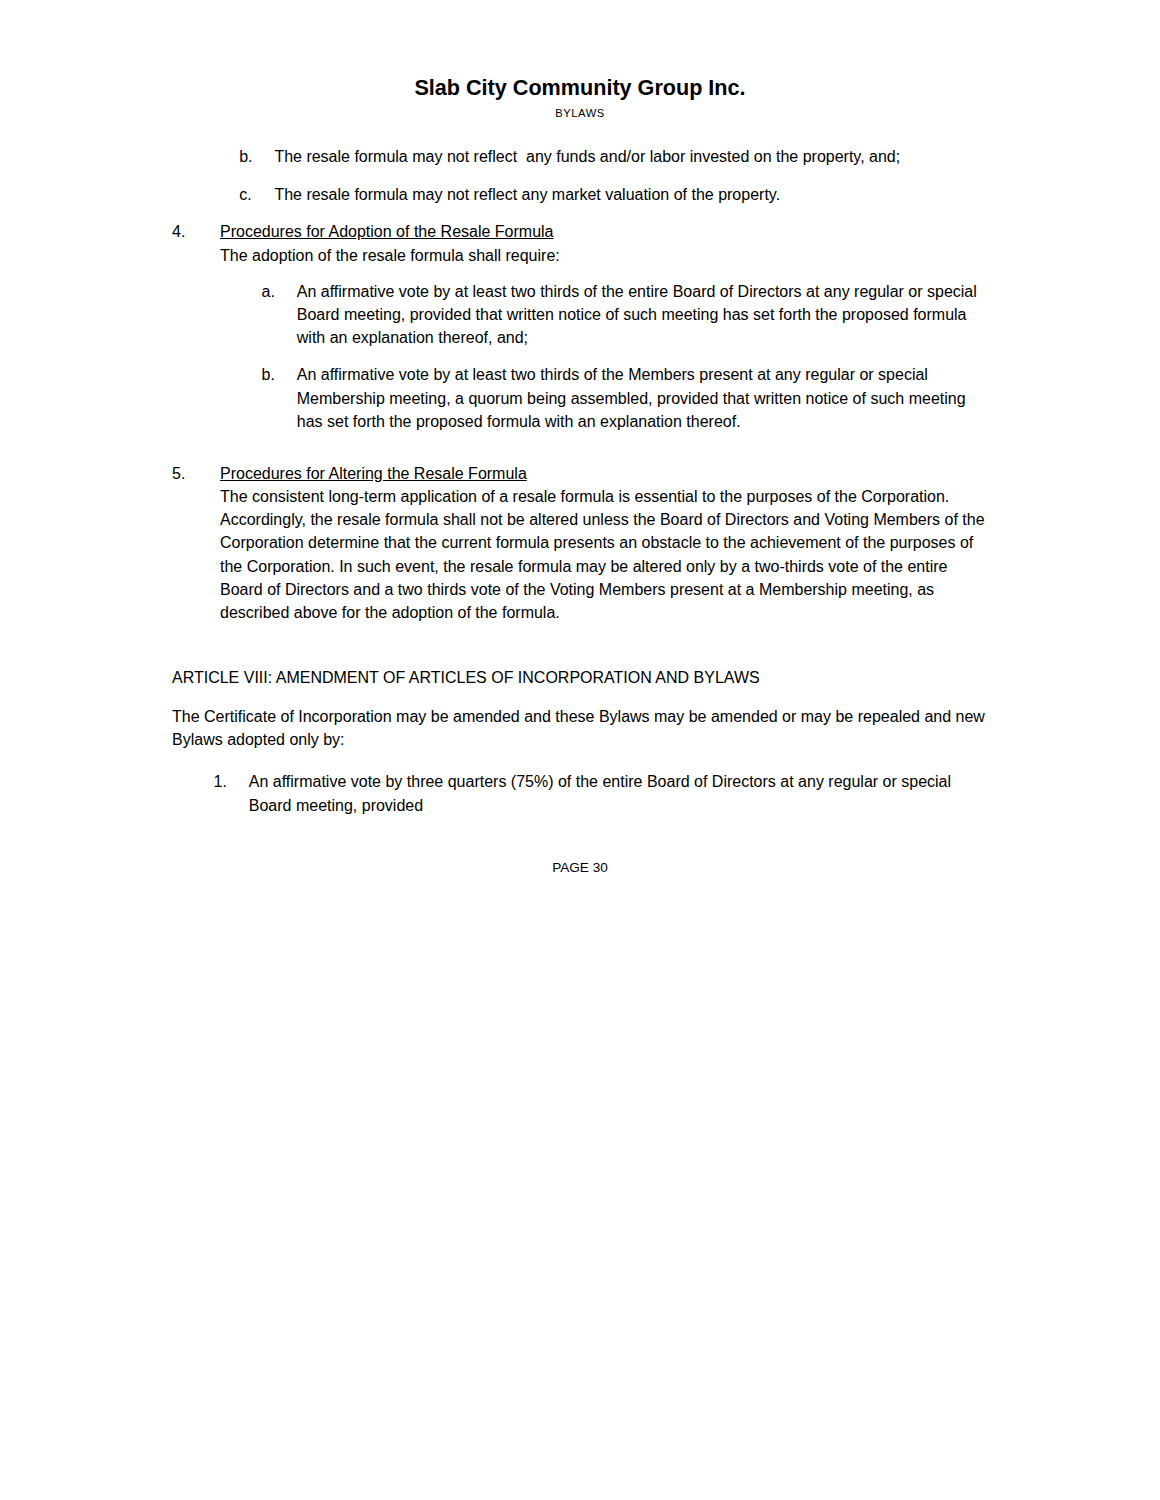Slab City Community Group Inc.
BYLAWS
b. The resale formula may not reflect any funds and/or labor invested on the property, and;
c. The resale formula may not reflect any market valuation of the property.
4. Procedures for Adoption of the Resale Formula
The adoption of the resale formula shall require:
a. An affirmative vote by at least two thirds of the entire Board of Directors at any regular or special Board meeting, provided that written notice of such meeting has set forth the proposed formula with an explanation thereof, and;
b. An affirmative vote by at least two thirds of the Members present at any regular or special Membership meeting, a quorum being assembled, provided that written notice of such meeting has set forth the proposed formula with an explanation thereof.
5. Procedures for Altering the Resale Formula
The consistent long-term application of a resale formula is essential to the purposes of the Corporation. Accordingly, the resale formula shall not be altered unless the Board of Directors and Voting Members of the Corporation determine that the current formula presents an obstacle to the achievement of the purposes of the Corporation. In such event, the resale formula may be altered only by a two-thirds vote of the entire Board of Directors and a two thirds vote of the Voting Members present at a Membership meeting, as described above for the adoption of the formula.
ARTICLE VIII: AMENDMENT OF ARTICLES OF INCORPORATION AND BYLAWS
The Certificate of Incorporation may be amended and these Bylaws may be amended or may be repealed and new Bylaws adopted only by:
1. An affirmative vote by three quarters (75%) of the entire Board of Directors at any regular or special Board meeting, provided
PAGE 30